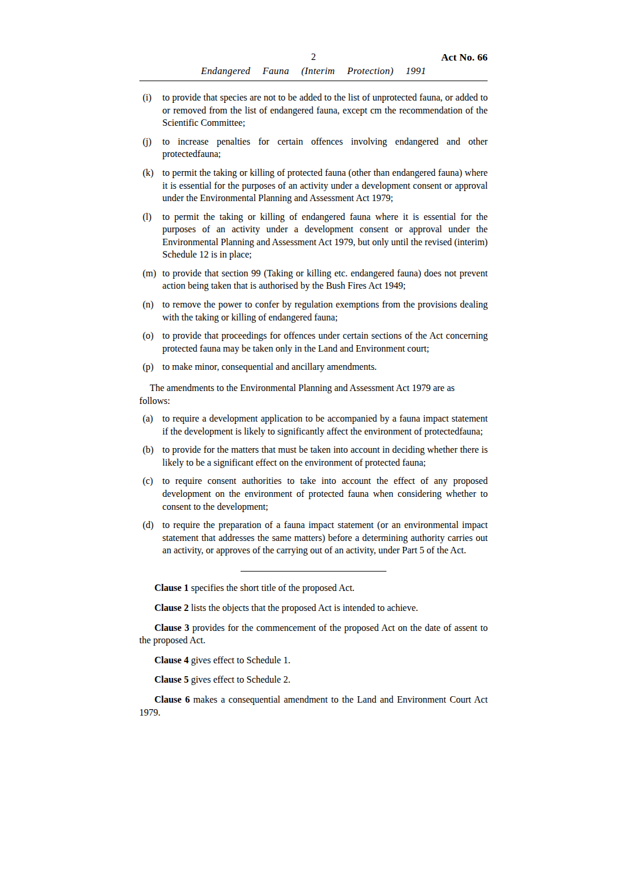Act No. 66
2
Endangered Fauna (Interim Protection) 1991
(i) to provide that species are not to be added to the list of unprotected fauna, or added to or removed from the list of endangered fauna, except cm the recommendation of the Scientific Committee;
(j) to increase penalties for certain offences involving endangered and other protectedfauna;
(k) to permit the taking or killing of protected fauna (other than endangered fauna) where it is essential for the purposes of an activity under a development consent or approval under the Environmental Planning and Assessment Act 1979;
(l) to permit the taking or killing of endangered fauna where it is essential for the purposes of an activity under a development consent or approval under the Environmental Planning and Assessment Act 1979, but only until the revised (interim) Schedule 12 is in place;
(m) to provide that section 99 (Taking or killing etc. endangered fauna) does not prevent action being taken that is authorised by the Bush Fires Act 1949;
(n) to remove the power to confer by regulation exemptions from the provisions dealing with the taking or killing of endangered fauna;
(o) to provide that proceedings for offences under certain sections of the Act concerning protected fauna may be taken only in the Land and Environment court;
(p) to make minor, consequential and ancillary amendments.
The amendments to the Environmental Planning and Assessment Act 1979 are as follows:
(a) to require a development application to be accompanied by a fauna impact statement if the development is likely to significantly affect the environment of protectedfauna;
(b) to provide for the matters that must be taken into account in deciding whether there is likely to be a significant effect on the environment of protected fauna;
(c) to require consent authorities to take into account the effect of any proposed development on the environment of protected fauna when considering whether to consent to the development;
(d) to require the preparation of a fauna impact statement (or an environmental impact statement that addresses the same matters) before a determining authority carries out an activity, or approves of the carrying out of an activity, under Part 5 of the Act.
Clause 1 specifies the short title of the proposed Act.
Clause 2 lists the objects that the proposed Act is intended to achieve.
Clause 3 provides for the commencement of the proposed Act on the date of assent to the proposed Act.
Clause 4 gives effect to Schedule 1.
Clause 5 gives effect to Schedule 2.
Clause 6 makes a consequential amendment to the Land and Environment Court Act 1979.